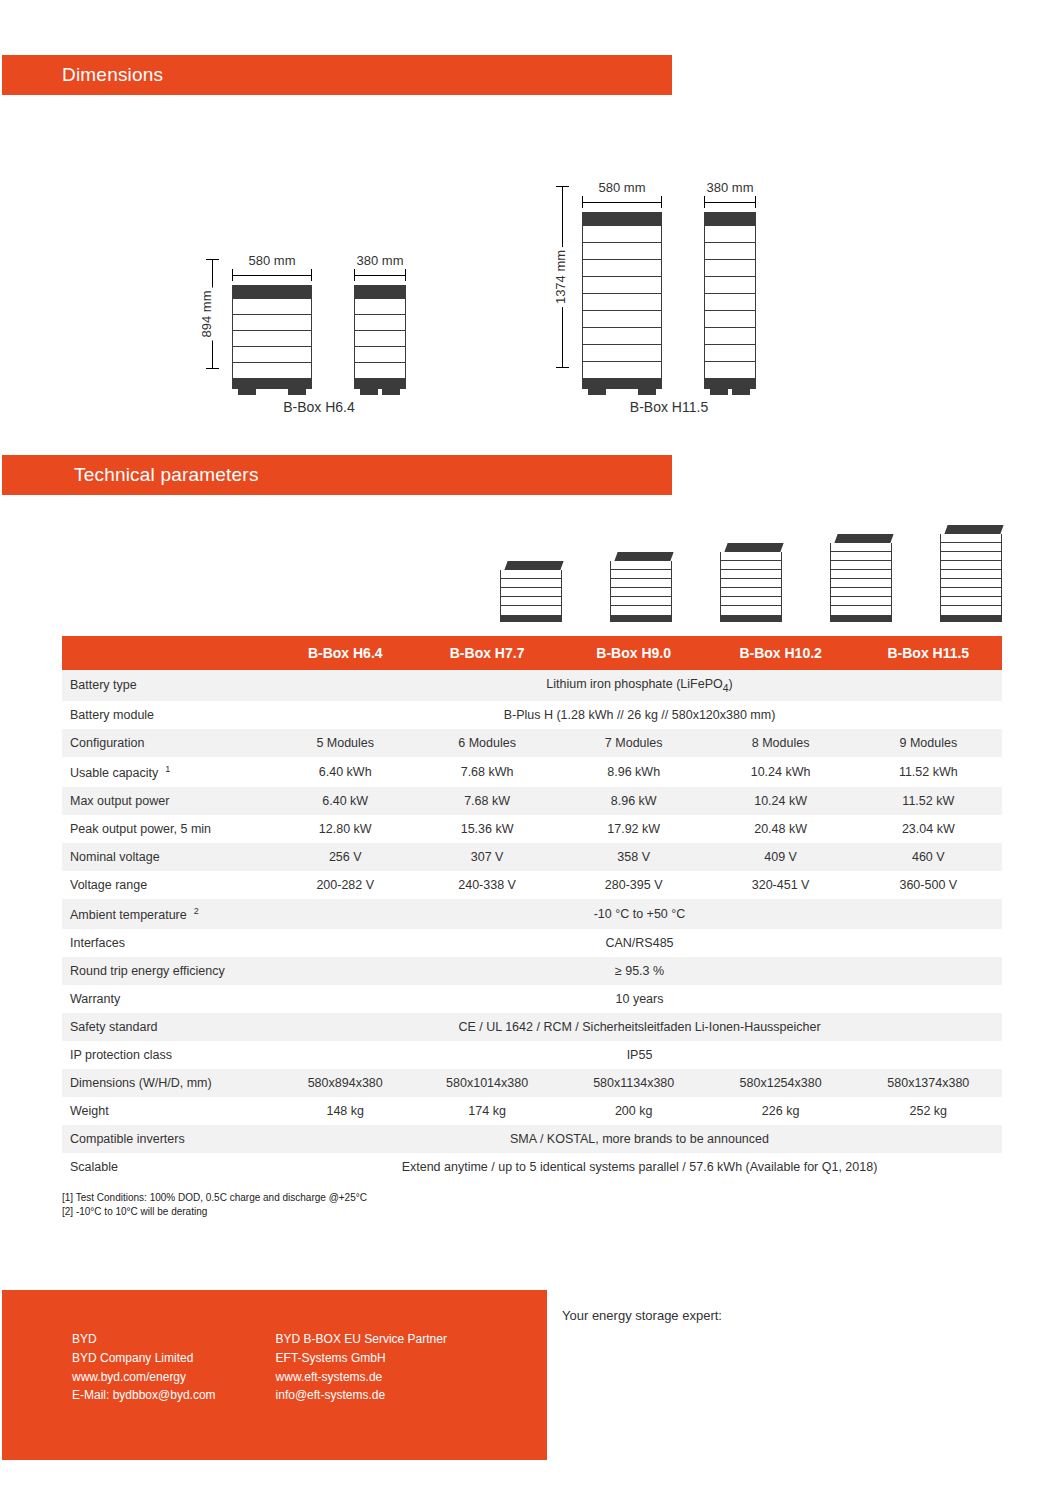Dimensions
580 mm
894 mm
380 mm
B-Box H6.4
580 mm
1374 mm
380 mm
B-Box H11.5
Technical parameters
| | B-Box H6.4 | B-Box H7.7 | B-Box H9.0 | B-Box H10.2 | B-Box H11.5 |
| --- | --- | --- | --- | --- | --- |
| Battery type | Lithium iron phosphate (LiFePO 4 ) |
| Battery module | B-Plus H (1.28 kWh // 26 kg // 580x120x380 mm) |
| Configuration | 5 Modules | 6 Modules | 7 Modules | 8 Modules | 9 Modules |
| Usable capacity 1 | 6.40 kWh | 7.68 kWh | 8.96 kWh | 10.24 kWh | 11.52 kWh |
| Max output power | 6.40 kW | 7.68 kW | 8.96 kW | 10.24 kW | 11.52 kW |
| Peak output power, 5 min | 12.80 kW | 15.36 kW | 17.92 kW | 20.48 kW | 23.04 kW |
| Nominal voltage | 256 V | 307 V | 358 V | 409 V | 460 V |
| Voltage range | 200-282 V | 240-338 V | 280-395 V | 320-451 V | 360-500 V |
| Ambient temperature 2 | -10 °C to +50 °C |
| Interfaces | CAN/RS485 |
| Round trip energy efficiency | ≥ 95.3 % |
| Warranty | 10 years |
| Safety standard | CE / UL 1642 / RCM / Sicherheitsleitfaden Li-Ionen-Hausspeicher |
| IP protection class | IP55 |
| Dimensions (W/H/D, mm) | 580x894x380 | 580x1014x380 | 580x1134x380 | 580x1254x380 | 580x1374x380 |
| Weight | 148 kg | 174 kg | 200 kg | 226 kg | 252 kg |
| Compatible inverters | SMA / KOSTAL, more brands to be announced |
| Scalable | Extend anytime / up to 5 identical systems parallel / 57.6 kWh (Available for Q1, 2018) |
[1] Test Conditions: 100% DOD, 0.5C charge and discharge @+25°C
[2] -10°C to 10°C will be derating
BYD
BYD Company Limited
www.byd.com/energy
E-Mail: bydbbox@byd.com
BYD B-BOX EU Service Partner
EFT-Systems GmbH
www.eft-systems.de
info@eft-systems.de
Your energy storage expert: